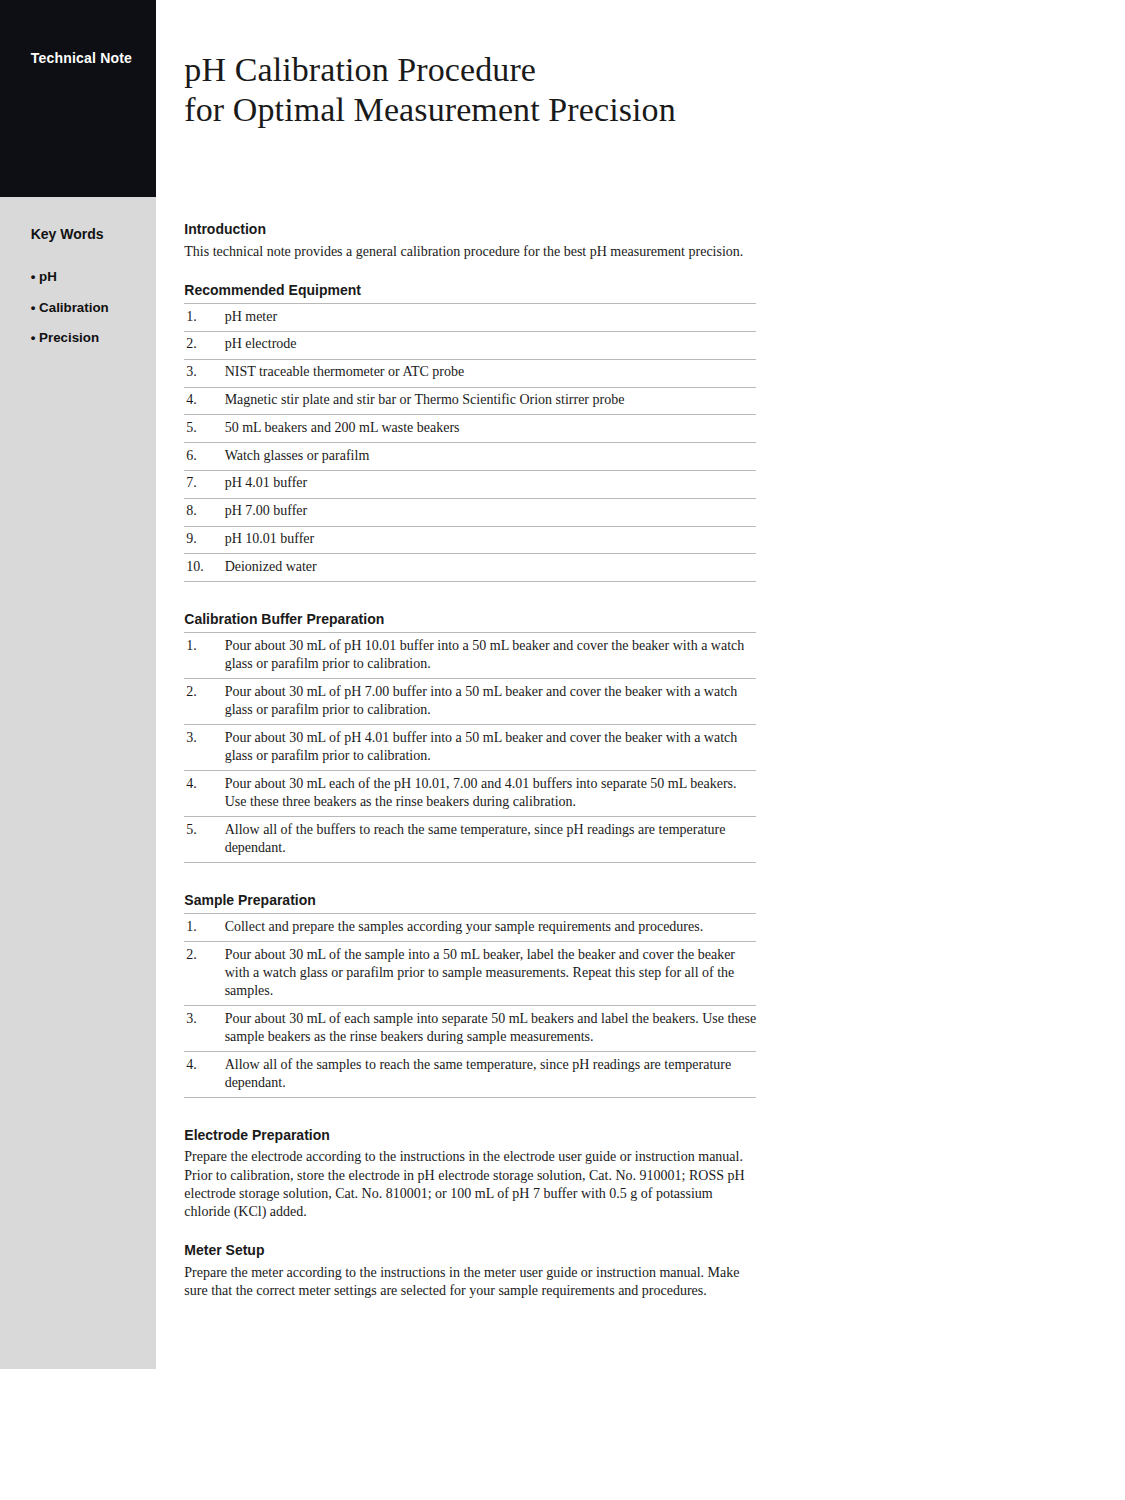Technical Note
Key Words
• pH
• Calibration
• Precision
pH Calibration Procedure
for Optimal Measurement Precision
Introduction
This technical note provides a general calibration procedure for the best pH measurement precision.
Recommended Equipment
pH meter
pH electrode
NIST traceable thermometer or ATC probe
Magnetic stir plate and stir bar or Thermo Scientific Orion stirrer probe
50 mL beakers and 200 mL waste beakers
Watch glasses or parafilm
pH 4.01 buffer
pH 7.00 buffer
pH 10.01 buffer
Deionized water
Calibration Buffer Preparation
Pour about 30 mL of pH 10.01 buffer into a 50 mL beaker and cover the beaker with a watch glass or parafilm prior to calibration.
Pour about 30 mL of pH 7.00 buffer into a 50 mL beaker and cover the beaker with a watch glass or parafilm prior to calibration.
Pour about 30 mL of pH 4.01 buffer into a 50 mL beaker and cover the beaker with a watch glass or parafilm prior to calibration.
Pour about 30 mL each of the pH 10.01, 7.00 and 4.01 buffers into separate 50 mL beakers. Use these three beakers as the rinse beakers during calibration.
Allow all of the buffers to reach the same temperature, since pH readings are temperature dependant.
Sample Preparation
Collect and prepare the samples according your sample requirements and procedures.
Pour about 30 mL of the sample into a 50 mL beaker, label the beaker and cover the beaker with a watch glass or parafilm prior to sample measurements. Repeat this step for all of the samples.
Pour about 30 mL of each sample into separate 50 mL beakers and label the beakers. Use these sample beakers as the rinse beakers during sample measurements.
Allow all of the samples to reach the same temperature, since pH readings are temperature dependant.
Electrode Preparation
Prepare the electrode according to the instructions in the electrode user guide or instruction manual. Prior to calibration, store the electrode in pH electrode storage solution, Cat. No. 910001; ROSS pH electrode storage solution, Cat. No. 810001; or 100 mL of pH 7 buffer with 0.5 g of potassium chloride (KCl) added.
Meter Setup
Prepare the meter according to the instructions in the meter user guide or instruction manual. Make sure that the correct meter settings are selected for your sample requirements and procedures.